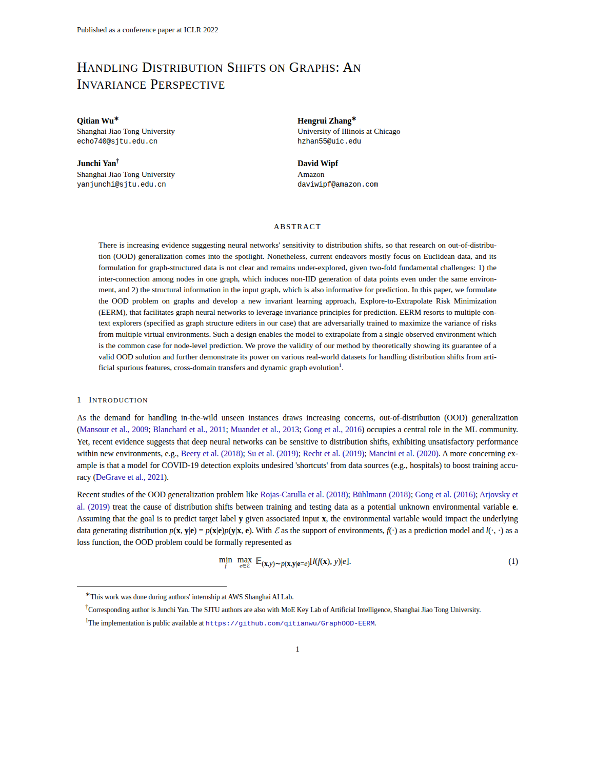Published as a conference paper at ICLR 2022
HANDLING DISTRIBUTION SHIFTS ON GRAPHS: AN
INVARIANCE PERSPECTIVE
| Qitian Wu ∗ Shanghai Jiao Tong University echo740@sjtu.edu.cn | Hengrui Zhang ∗ University of Illinois at Chicago hzhan55@uic.edu |
| Junchi Yan † Shanghai Jiao Tong University yanjunchi@sjtu.edu.cn | David Wipf Amazon daviwipf@amazon.com |
Abstract
There is increasing evidence suggesting neural networks' sensitivity to distribution shifts, so that research on out-of-distribution (OOD) generalization comes into the spotlight. Nonetheless, current endeavors mostly focus on Euclidean data, and its formulation for graph-structured data is not clear and remains under-explored, given two-fold fundamental challenges: 1) the inter-connection among nodes in one graph, which induces non-IID generation of data points even under the same environment, and 2) the structural information in the input graph, which is also informative for prediction. In this paper, we formulate the OOD problem on graphs and develop a new invariant learning approach, Explore-to-Extrapolate Risk Minimization (EERM), that facilitates graph neural networks to leverage invariance principles for prediction. EERM resorts to multiple context explorers (specified as graph structure editers in our case) that are adversarially trained to maximize the variance of risks from multiple virtual environments. Such a design enables the model to extrapolate from a single observed environment which is the common case for node-level prediction. We prove the validity of our method by theoretically showing its guarantee of a valid OOD solution and further demonstrate its power on various real-world datasets for handling distribution shifts from artificial spurious features, cross-domain transfers and dynamic graph evolution1.
1 INTRODUCTION
As the demand for handling in-the-wild unseen instances draws increasing concerns, out-of-distribution (OOD) generalization (Mansour et al., 2009; Blanchard et al., 2011; Muandet et al., 2013; Gong et al., 2016) occupies a central role in the ML community. Yet, recent evidence suggests that deep neural networks can be sensitive to distribution shifts, exhibiting unsatisfactory performance within new environments, e.g., Beery et al. (2018); Su et al. (2019); Recht et al. (2019); Mancini et al. (2020). A more concerning example is that a model for COVID-19 detection exploits undesired 'shortcuts' from data sources (e.g., hospitals) to boost training accuracy (DeGrave et al., 2021).
Recent studies of the OOD generalization problem like Rojas-Carulla et al. (2018); Bühlmann (2018); Gong et al. (2016); Arjovsky et al. (2019) treat the cause of distribution shifts between training and testing data as a potential unknown environmental variable e. Assuming that the goal is to predict target label y given associated input x, the environmental variable would impact the underlying data generating distribution p(x, y|e) = p(x|e)p(y|x, e). With ℰ as the support of environments, f(·) as a prediction model and l(·, ·) as a loss function, the OOD problem could be formally represented as
min f max e∈ℰ 𝔼(x,y)∼p(x,y|e=e)[l(f(x), y)|e].
(1)
∗This work was done during authors' internship at AWS Shanghai AI Lab.
†Corresponding author is Junchi Yan. The SJTU authors are also with MoE Key Lab of Artificial Intelligence, Shanghai Jiao Tong University.
1 The implementation is public available at https://github.com/qitianwu/GraphOOD-EERM.
1